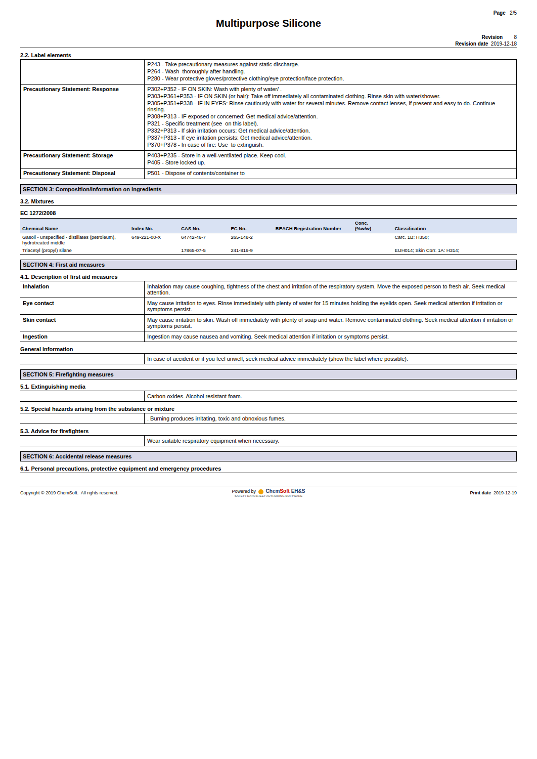Page 2/5
Multipurpose Silicone
Revision 8
Revision date 2019-12-18
2.2. Label elements
| | P243 - Take precautionary measures against static discharge. P264 - Wash thoroughly after handling. P280 - Wear protective gloves/protective clothing/eye protection/face protection. |
| Precautionary Statement: Response | P302+P352 - IF ON SKIN: Wash with plenty of water/ . P303+P361+P353 - IF ON SKIN (or hair): Take off immediately all contaminated clothing. Rinse skin with water/shower. P305+P351+P338 - IF IN EYES: Rinse cautiously with water for several minutes. Remove contact lenses, if present and easy to do. Continue rinsing. P308+P313 - IF exposed or concerned: Get medical advice/attention. P321 - Specific treatment (see on this label). P332+P313 - If skin irritation occurs: Get medical advice/attention. P337+P313 - If eye irritation persists: Get medical advice/attention. P370+P378 - In case of fire: Use to extinguish. |
| Precautionary Statement: Storage | P403+P235 - Store in a well-ventilated place. Keep cool. P405 - Store locked up. |
| Precautionary Statement: Disposal | P501 - Dispose of contents/container to |
SECTION 3: Composition/information on ingredients
3.2. Mixtures
EC 1272/2008
| Chemical Name | Index No. | CAS No. | EC No. | REACH Registration Number | Conc. (%w/w) | Classification |
| --- | --- | --- | --- | --- | --- | --- |
| Gasoil - unspecified - distillates (petroleum), hydrotreated middle | 649-221-00-X | 64742-46-7 | 265-148-2 | | | Carc. 1B: H350; |
| Triacetyl (propyl) silane | | 17865-07-5 | 241-816-9 | | | EUH014; Skin Corr. 1A: H314; |
SECTION 4: First aid measures
4.1. Description of first aid measures
| Inhalation | Inhalation may cause coughing, tightness of the chest and irritation of the respiratory system. Move the exposed person to fresh air. Seek medical attention. |
| Eye contact | May cause irritation to eyes. Rinse immediately with plenty of water for 15 minutes holding the eyelids open. Seek medical attention if irritation or symptoms persist. |
| Skin contact | May cause irritation to skin. Wash off immediately with plenty of soap and water. Remove contaminated clothing. Seek medical attention if irritation or symptoms persist. |
| Ingestion | Ingestion may cause nausea and vomiting. Seek medical attention if irritation or symptoms persist. |
General information
| | In case of accident or if you feel unwell, seek medical advice immediately (show the label where possible). |
SECTION 5: Firefighting measures
5.1. Extinguishing media
| | Carbon oxides. Alcohol resistant foam. |
5.2. Special hazards arising from the substance or mixture
| | . Burning produces irritating, toxic and obnoxious fumes. |
5.3. Advice for firefighters
| | Wear suitable respiratory equipment when necessary. |
SECTION 6: Accidental release measures
6.1. Personal precautions, protective equipment and emergency procedures
Copyright © 2019 ChemSoft. All rights reserved.
Powered by Chem Soft EH&S
SAFETY DATA SHEET AUTHORING SOFTWARE
Print date 2019-12-19